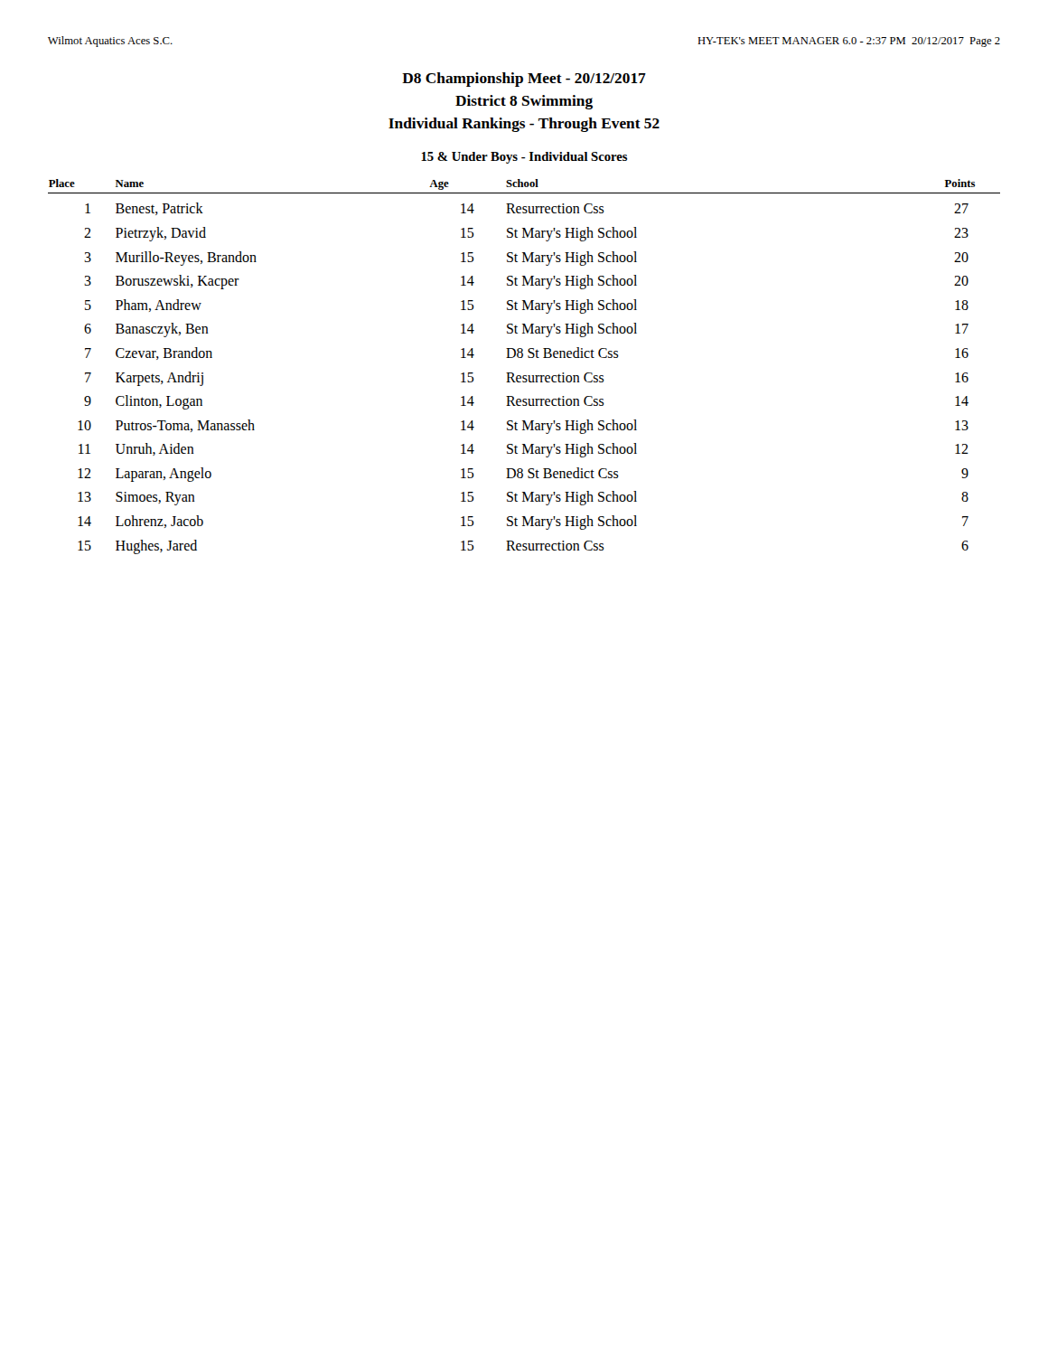Wilmot Aquatics Aces S.C. HY-TEK's MEET MANAGER 6.0 - 2:37 PM 20/12/2017 Page 2
D8 Championship Meet - 20/12/2017 District 8 Swimming Individual Rankings - Through Event 52
15 & Under Boys - Individual Scores
| Place | Name | Age | School | Points |
| --- | --- | --- | --- | --- |
| 1 | Benest, Patrick | 14 | Resurrection Css | 27 |
| 2 | Pietrzyk, David | 15 | St Mary's High School | 23 |
| 3 | Murillo-Reyes, Brandon | 15 | St Mary's High School | 20 |
| 3 | Boruszewski, Kacper | 14 | St Mary's High School | 20 |
| 5 | Pham, Andrew | 15 | St Mary's High School | 18 |
| 6 | Banasczyk, Ben | 14 | St Mary's High School | 17 |
| 7 | Czevar, Brandon | 14 | D8 St Benedict Css | 16 |
| 7 | Karpets, Andrij | 15 | Resurrection Css | 16 |
| 9 | Clinton, Logan | 14 | Resurrection Css | 14 |
| 10 | Putros-Toma, Manasseh | 14 | St Mary's High School | 13 |
| 11 | Unruh, Aiden | 14 | St Mary's High School | 12 |
| 12 | Laparan, Angelo | 15 | D8 St Benedict Css | 9 |
| 13 | Simoes, Ryan | 15 | St Mary's High School | 8 |
| 14 | Lohrenz, Jacob | 15 | St Mary's High School | 7 |
| 15 | Hughes, Jared | 15 | Resurrection Css | 6 |